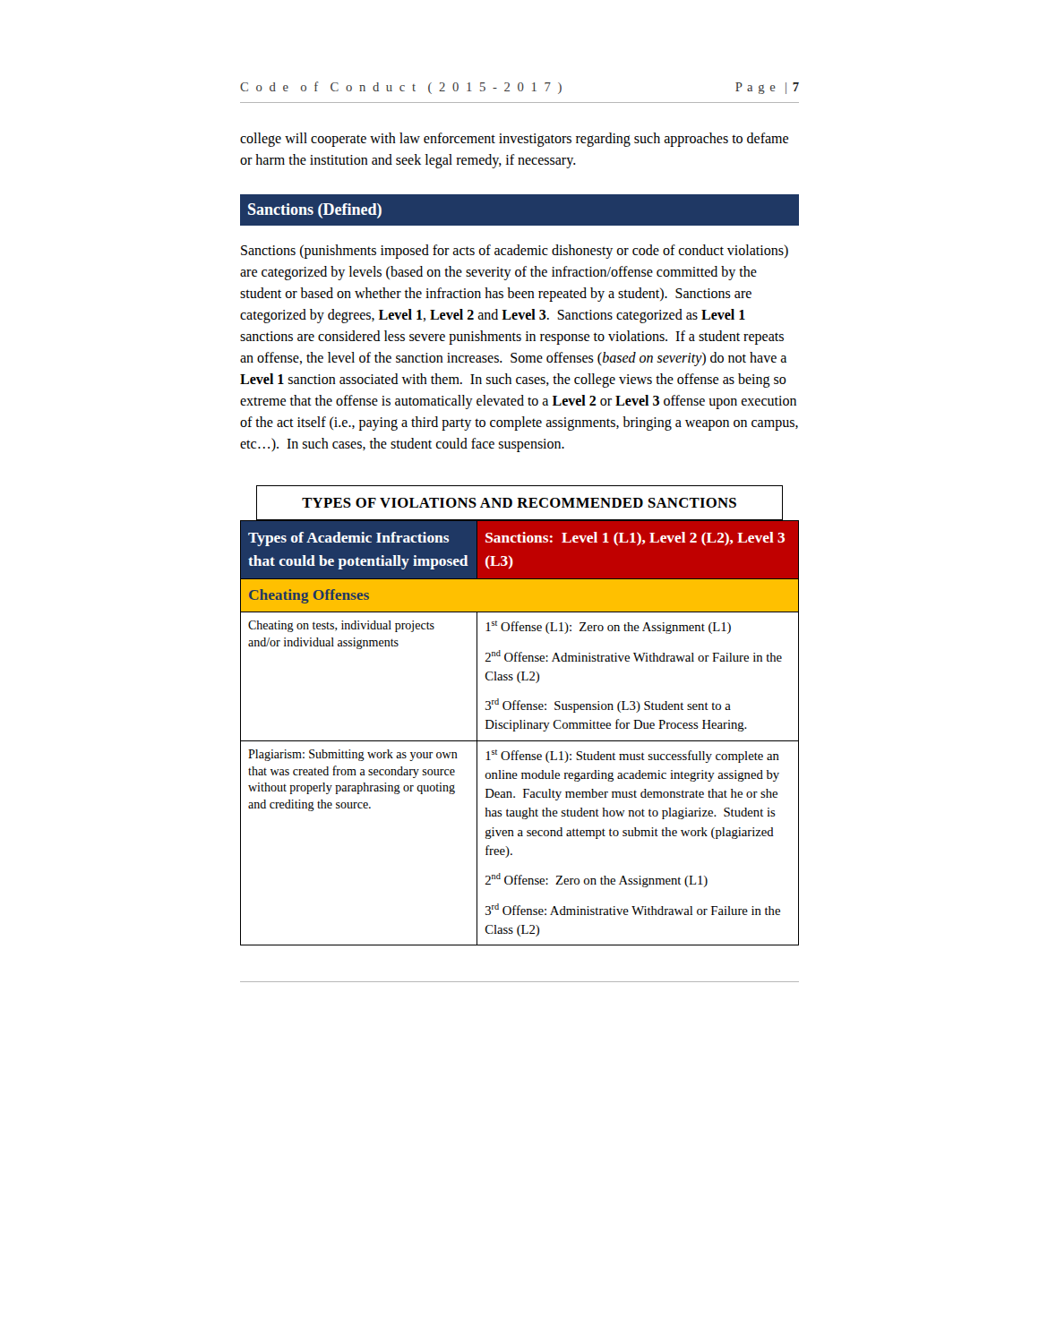C o d e o f C o n d u c t ( 2 0 1 5 - 2 0 1 7 )
P a g e | 7
college will cooperate with law enforcement investigators regarding such approaches to defame or harm the institution and seek legal remedy, if necessary.
Sanctions (Defined)
Sanctions (punishments imposed for acts of academic dishonesty or code of conduct violations) are categorized by levels (based on the severity of the infraction/offense committed by the student or based on whether the infraction has been repeated by a student). Sanctions are categorized by degrees, Level 1, Level 2 and Level 3. Sanctions categorized as Level 1 sanctions are considered less severe punishments in response to violations. If a student repeats an offense, the level of the sanction increases. Some offenses (based on severity) do not have a Level 1 sanction associated with them. In such cases, the college views the offense as being so extreme that the offense is automatically elevated to a Level 2 or Level 3 offense upon execution of the act itself (i.e., paying a third party to complete assignments, bringing a weapon on campus, etc…). In such cases, the student could face suspension.
TYPES OF VIOLATIONS AND RECOMMENDED SANCTIONS
| Types of Academic Infractions that could be potentially imposed | Sanctions: Level 1 (L1), Level 2 (L2), Level 3 (L3) |
| --- | --- |
| Cheating Offenses |
| Cheating on tests, individual projects and/or individual assignments | 1 st Offense (L1): Zero on the Assignment (L1) 2 nd Offense: Administrative Withdrawal or Failure in the Class (L2) 3 rd Offense: Suspension (L3) Student sent to a Disciplinary Committee for Due Process Hearing. |
| Plagiarism: Submitting work as your own that was created from a secondary source without properly paraphrasing or quoting and crediting the source. | 1 st Offense (L1): Student must successfully complete an online module regarding academic integrity assigned by Dean. Faculty member must demonstrate that he or she has taught the student how not to plagiarize. Student is given a second attempt to submit the work (plagiarized free). 2 nd Offense: Zero on the Assignment (L1) 3 rd Offense: Administrative Withdrawal or Failure in the Class (L2) |